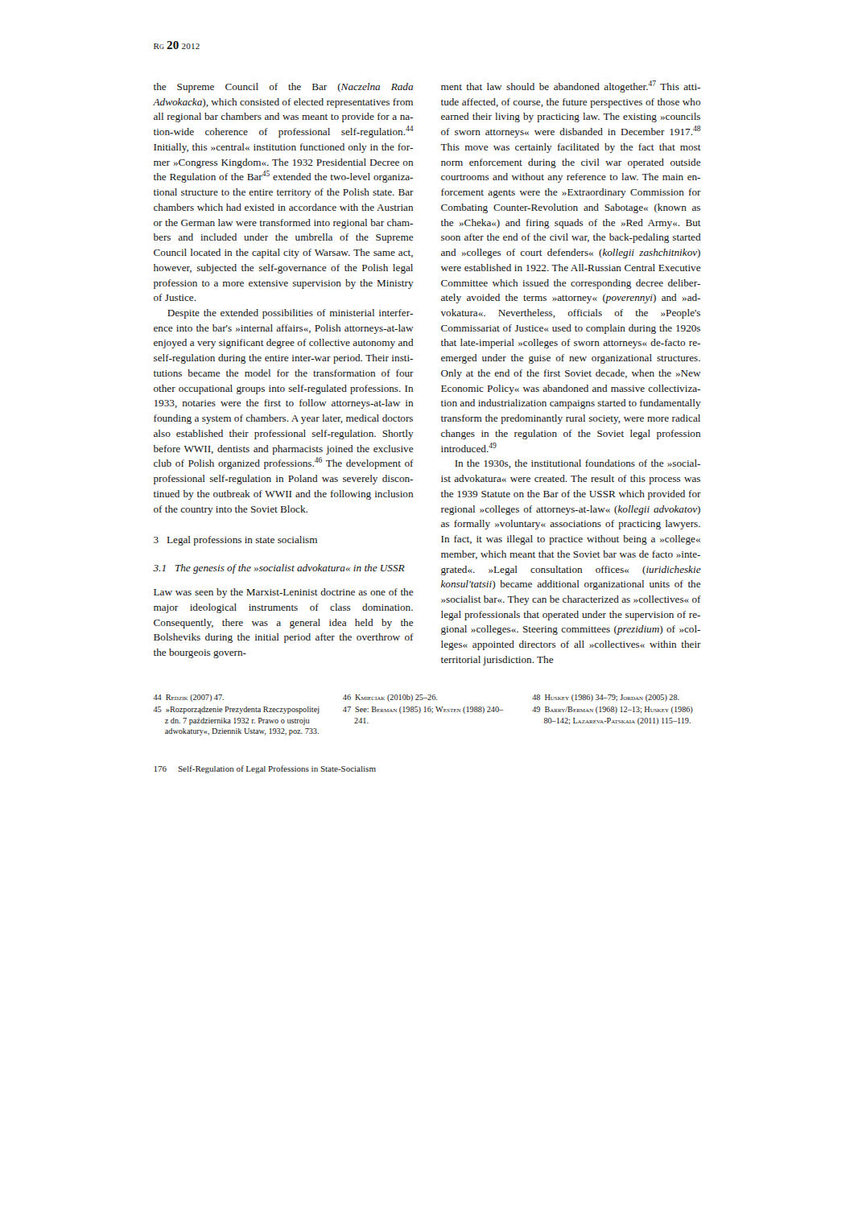Rg 20 2012
the Supreme Council of the Bar (Naczelna Rada Adwokacka), which consisted of elected representatives from all regional bar chambers and was meant to provide for a nation-wide coherence of professional self-regulation.44 Initially, this »central« institution functioned only in the former »Congress Kingdom«. The 1932 Presidential Decree on the Regulation of the Bar45 extended the two-level organizational structure to the entire territory of the Polish state. Bar chambers which had existed in accordance with the Austrian or the German law were transformed into regional bar chambers and included under the umbrella of the Supreme Council located in the capital city of Warsaw. The same act, however, subjected the self-governance of the Polish legal profession to a more extensive supervision by the Ministry of Justice.
Despite the extended possibilities of ministerial interference into the bar's »internal affairs«, Polish attorneys-at-law enjoyed a very significant degree of collective autonomy and self-regulation during the entire inter-war period. Their institutions became the model for the transformation of four other occupational groups into self-regulated professions. In 1933, notaries were the first to follow attorneys-at-law in founding a system of chambers. A year later, medical doctors also established their professional self-regulation. Shortly before WWII, dentists and pharmacists joined the exclusive club of Polish organized professions.46 The development of professional self-regulation in Poland was severely discontinued by the outbreak of WWII and the following inclusion of the country into the Soviet Block.
3 Legal professions in state socialism
3.1 The genesis of the »socialist advokatura« in the USSR
Law was seen by the Marxist-Leninist doctrine as one of the major ideological instruments of class domination. Consequently, there was a general idea held by the Bolsheviks during the initial period after the overthrow of the bourgeois govern-
ment that law should be abandoned altogether.47 This attitude affected, of course, the future perspectives of those who earned their living by practicing law. The existing »councils of sworn attorneys« were disbanded in December 1917.48 This move was certainly facilitated by the fact that most norm enforcement during the civil war operated outside courtrooms and without any reference to law. The main enforcement agents were the »Extraordinary Commission for Combating Counter-Revolution and Sabotage« (known as the »Cheka«) and firing squads of the »Red Army«. But soon after the end of the civil war, the back-pedaling started and »colleges of court defenders« (kollegii zashchitnikov) were established in 1922. The All-Russian Central Executive Committee which issued the corresponding decree deliberately avoided the terms »attorney« (poverennyi) and »advokatura«. Nevertheless, officials of the »People's Commissariat of Justice« used to complain during the 1920s that late-imperial »colleges of sworn attorneys« de-facto re-emerged under the guise of new organizational structures. Only at the end of the first Soviet decade, when the »New Economic Policy« was abandoned and massive collectivization and industrialization campaigns started to fundamentally transform the predominantly rural society, were more radical changes in the regulation of the Soviet legal profession introduced.49
In the 1930s, the institutional foundations of the »socialist advokatura« were created. The result of this process was the 1939 Statute on the Bar of the USSR which provided for regional »colleges of attorneys-at-law« (kollegii advokatov) as formally »voluntary« associations of practicing lawyers. In fact, it was illegal to practice without being a »college« member, which meant that the Soviet bar was de facto »integrated«. »Legal consultation offices« (iuridicheskie konsul'tatsii) became additional organizational units of the »socialist bar«. They can be characterized as »collectives« of legal professionals that operated under the supervision of regional »colleges«. Steering committees (prezidium) of »colleges« appointed directors of all »collectives« within their territorial jurisdiction. The
44 Redzik (2007) 47.
45 »Rozporządzenie Prezydenta Rzeczypospolitej z dn. 7 października 1932 r. Prawo o ustroju adwokatury«, Dziennik Ustaw, 1932, poz. 733.
46 Kmieciak (2010b) 25–26.
47 See: Berman (1985) 16; Westen (1988) 240–241.
48 Huskey (1986) 34–79; Jordan (2005) 28.
49 Barry/Berman (1968) 12–13; Huskey (1986) 80–142; Lazareva-Patskaia (2011) 115–119.
176 Self-Regulation of Legal Professions in State-Socialism